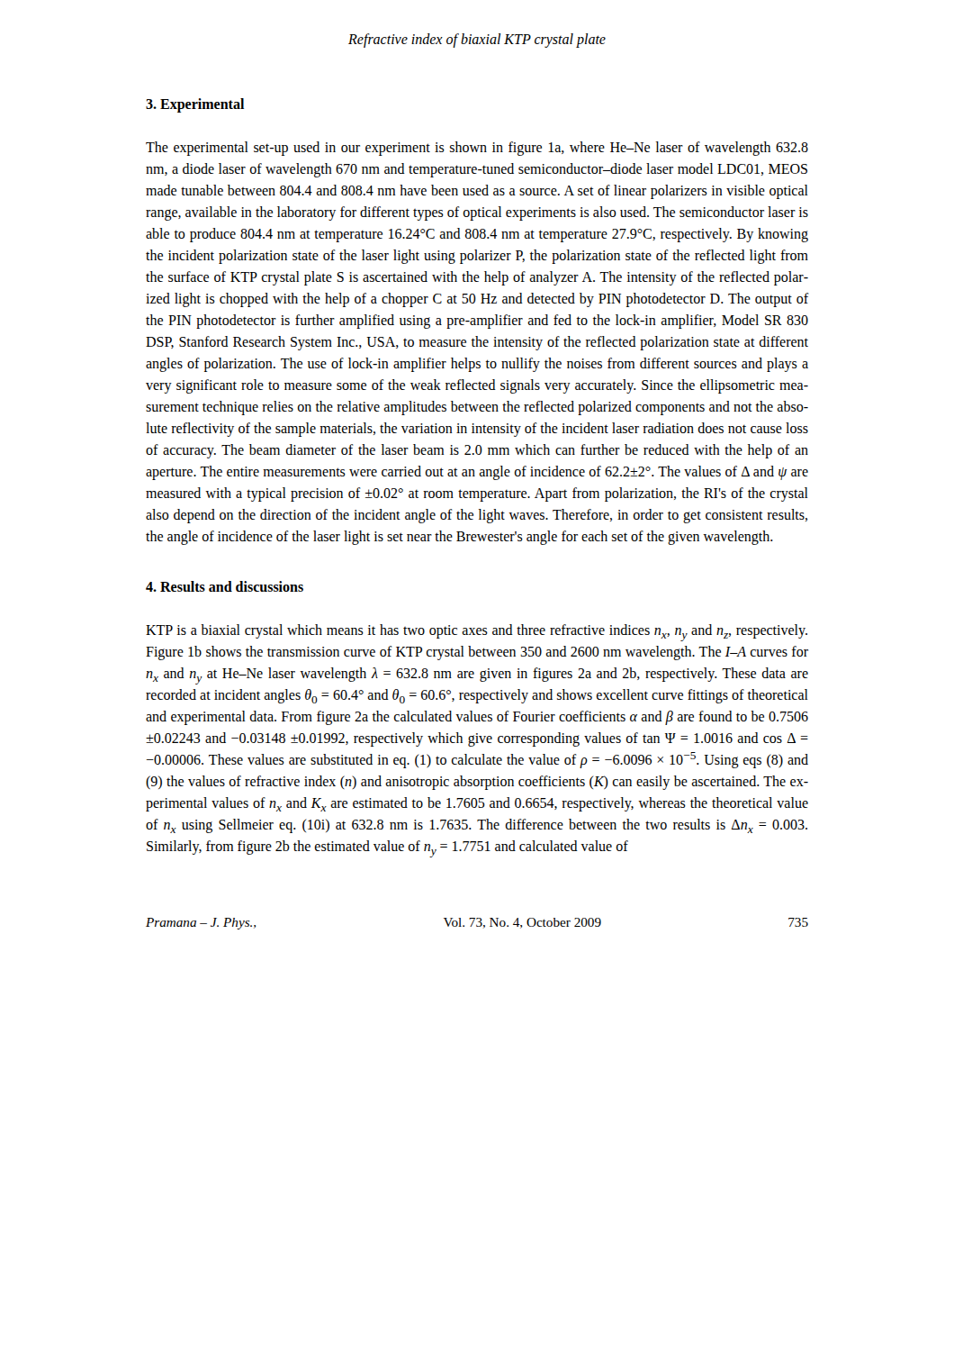Refractive index of biaxial KTP crystal plate
3. Experimental
The experimental set-up used in our experiment is shown in figure 1a, where He–Ne laser of wavelength 632.8 nm, a diode laser of wavelength 670 nm and temperature-tuned semiconductor–diode laser model LDC01, MEOS made tunable between 804.4 and 808.4 nm have been used as a source. A set of linear polarizers in visible optical range, available in the laboratory for different types of optical experiments is also used. The semiconductor laser is able to produce 804.4 nm at temperature 16.24°C and 808.4 nm at temperature 27.9°C, respectively. By knowing the incident polarization state of the laser light using polarizer P, the polarization state of the reflected light from the surface of KTP crystal plate S is ascertained with the help of analyzer A. The intensity of the reflected polarized light is chopped with the help of a chopper C at 50 Hz and detected by PIN photodetector D. The output of the PIN photodetector is further amplified using a pre-amplifier and fed to the lock-in amplifier, Model SR 830 DSP, Stanford Research System Inc., USA, to measure the intensity of the reflected polarization state at different angles of polarization. The use of lock-in amplifier helps to nullify the noises from different sources and plays a very significant role to measure some of the weak reflected signals very accurately. Since the ellipsometric measurement technique relies on the relative amplitudes between the reflected polarized components and not the absolute reflectivity of the sample materials, the variation in intensity of the incident laser radiation does not cause loss of accuracy. The beam diameter of the laser beam is 2.0 mm which can further be reduced with the help of an aperture. The entire measurements were carried out at an angle of incidence of 62.2±2°. The values of Δ and ψ are measured with a typical precision of ±0.02° at room temperature. Apart from polarization, the RI's of the crystal also depend on the direction of the incident angle of the light waves. Therefore, in order to get consistent results, the angle of incidence of the laser light is set near the Brewester's angle for each set of the given wavelength.
4. Results and discussions
KTP is a biaxial crystal which means it has two optic axes and three refractive indices nx, ny and nz, respectively. Figure 1b shows the transmission curve of KTP crystal between 350 and 2600 nm wavelength. The I–A curves for nx and ny at He–Ne laser wavelength λ = 632.8 nm are given in figures 2a and 2b, respectively. These data are recorded at incident angles θ0 = 60.4° and θ0 = 60.6°, respectively and shows excellent curve fittings of theoretical and experimental data. From figure 2a the calculated values of Fourier coefficients α and β are found to be 0.7506 ±0.02243 and −0.03148 ±0.01992, respectively which give corresponding values of tan Ψ = 1.0016 and cos Δ = −0.00006. These values are substituted in eq. (1) to calculate the value of ρ = −6.0096 × 10−5. Using eqs (8) and (9) the values of refractive index (n) and anisotropic absorption coefficients (K) can easily be ascertained. The experimental values of nx and Kx are estimated to be 1.7605 and 0.6654, respectively, whereas the theoretical value of nx using Sellmeier eq. (10i) at 632.8 nm is 1.7635. The difference between the two results is Δnx = 0.003. Similarly, from figure 2b the estimated value of ny = 1.7751 and calculated value of
Pramana – J. Phys., Vol. 73, No. 4, October 2009 735